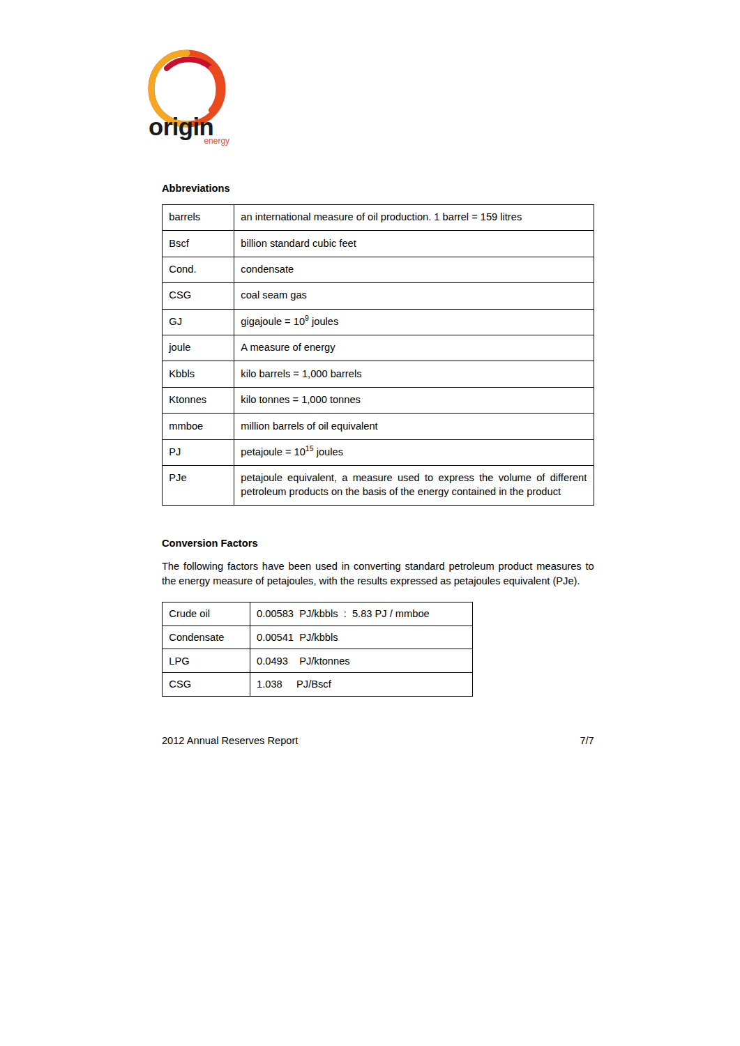origin energy
origin
energy
Abbreviations
| barrels | an international measure of oil production. 1 barrel = 159 litres |
| Bscf | billion standard cubic feet |
| Cond. | condensate |
| CSG | coal seam gas |
| GJ | gigajoule = 10 9 joules |
| joule | A measure of energy |
| Kbbls | kilo barrels = 1,000 barrels |
| Ktonnes | kilo tonnes = 1,000 tonnes |
| mmboe | million barrels of oil equivalent |
| PJ | petajoule = 10 15 joules |
| PJe | petajoule equivalent, a measure used to express the volume of different petroleum products on the basis of the energy contained in the product |
Conversion Factors
The following factors have been used in converting standard petroleum product measures to the energy measure of petajoules, with the results expressed as petajoules equivalent (PJe).
| Crude oil | 0.00583 PJ/kbbls : 5.83 PJ / mmboe |
| Condensate | 0.00541 PJ/kbbls |
| LPG | 0.0493 PJ/ktonnes |
| CSG | 1.038 PJ/Bscf |
2012 Annual Reserves Report 7/7